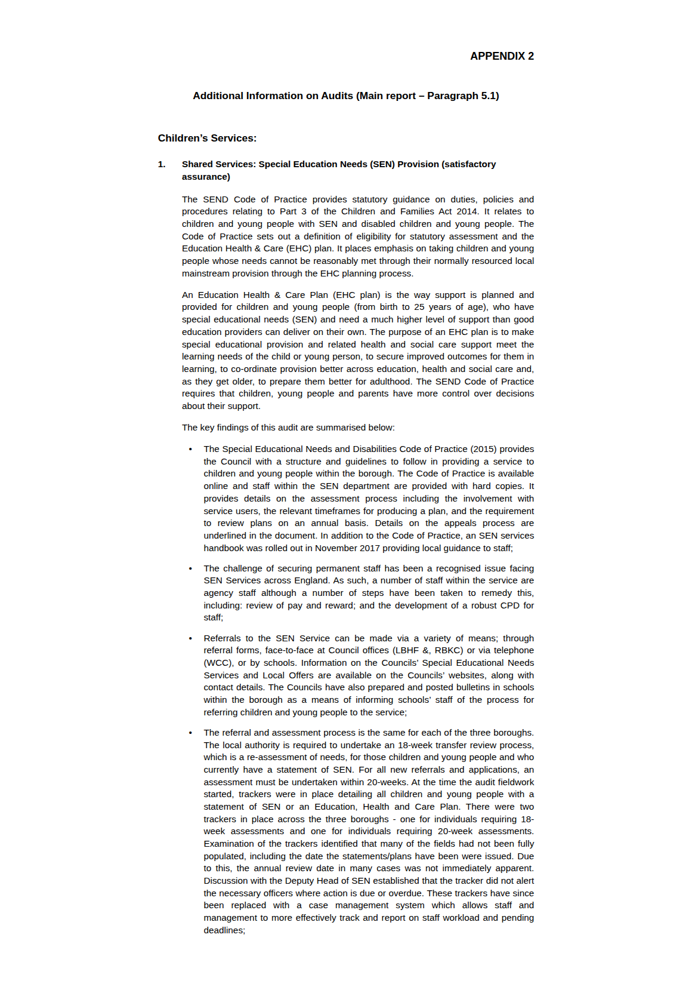APPENDIX 2
Additional Information on Audits (Main report – Paragraph 5.1)
Children’s Services:
1.
Shared Services: Special Education Needs (SEN) Provision (satisfactory assurance)
The SEND Code of Practice provides statutory guidance on duties, policies and procedures relating to Part 3 of the Children and Families Act 2014. It relates to children and young people with SEN and disabled children and young people. The Code of Practice sets out a definition of eligibility for statutory assessment and the Education Health & Care (EHC) plan. It places emphasis on taking children and young people whose needs cannot be reasonably met through their normally resourced local mainstream provision through the EHC planning process.
An Education Health & Care Plan (EHC plan) is the way support is planned and provided for children and young people (from birth to 25 years of age), who have special educational needs (SEN) and need a much higher level of support than good education providers can deliver on their own. The purpose of an EHC plan is to make special educational provision and related health and social care support meet the learning needs of the child or young person, to secure improved outcomes for them in learning, to co-ordinate provision better across education, health and social care and, as they get older, to prepare them better for adulthood. The SEND Code of Practice requires that children, young people and parents have more control over decisions about their support.
The key findings of this audit are summarised below:
• The Special Educational Needs and Disabilities Code of Practice (2015) provides the Council with a structure and guidelines to follow in providing a service to children and young people within the borough. The Code of Practice is available online and staff within the SEN department are provided with hard copies. It provides details on the assessment process including the involvement with service users, the relevant timeframes for producing a plan, and the requirement to review plans on an annual basis. Details on the appeals process are underlined in the document. In addition to the Code of Practice, an SEN services handbook was rolled out in November 2017 providing local guidance to staff;
• The challenge of securing permanent staff has been a recognised issue facing SEN Services across England. As such, a number of staff within the service are agency staff although a number of steps have been taken to remedy this, including: review of pay and reward; and the development of a robust CPD for staff;
• Referrals to the SEN Service can be made via a variety of means; through referral forms, face-to-face at Council offices (LBHF &, RBKC) or via telephone (WCC), or by schools. Information on the Councils’ Special Educational Needs Services and Local Offers are available on the Councils’ websites, along with contact details. The Councils have also prepared and posted bulletins in schools within the borough as a means of informing schools’ staff of the process for referring children and young people to the service;
• The referral and assessment process is the same for each of the three boroughs. The local authority is required to undertake an 18-week transfer review process, which is a re-assessment of needs, for those children and young people and who currently have a statement of SEN. For all new referrals and applications, an assessment must be undertaken within 20-weeks. At the time the audit fieldwork started, trackers were in place detailing all children and young people with a statement of SEN or an Education, Health and Care Plan. There were two trackers in place across the three boroughs - one for individuals requiring 18-week assessments and one for individuals requiring 20-week assessments. Examination of the trackers identified that many of the fields had not been fully populated, including the date the statements/plans have been were issued. Due to this, the annual review date in many cases was not immediately apparent. Discussion with the Deputy Head of SEN established that the tracker did not alert the necessary officers where action is due or overdue. These trackers have since been replaced with a case management system which allows staff and management to more effectively track and report on staff workload and pending deadlines;